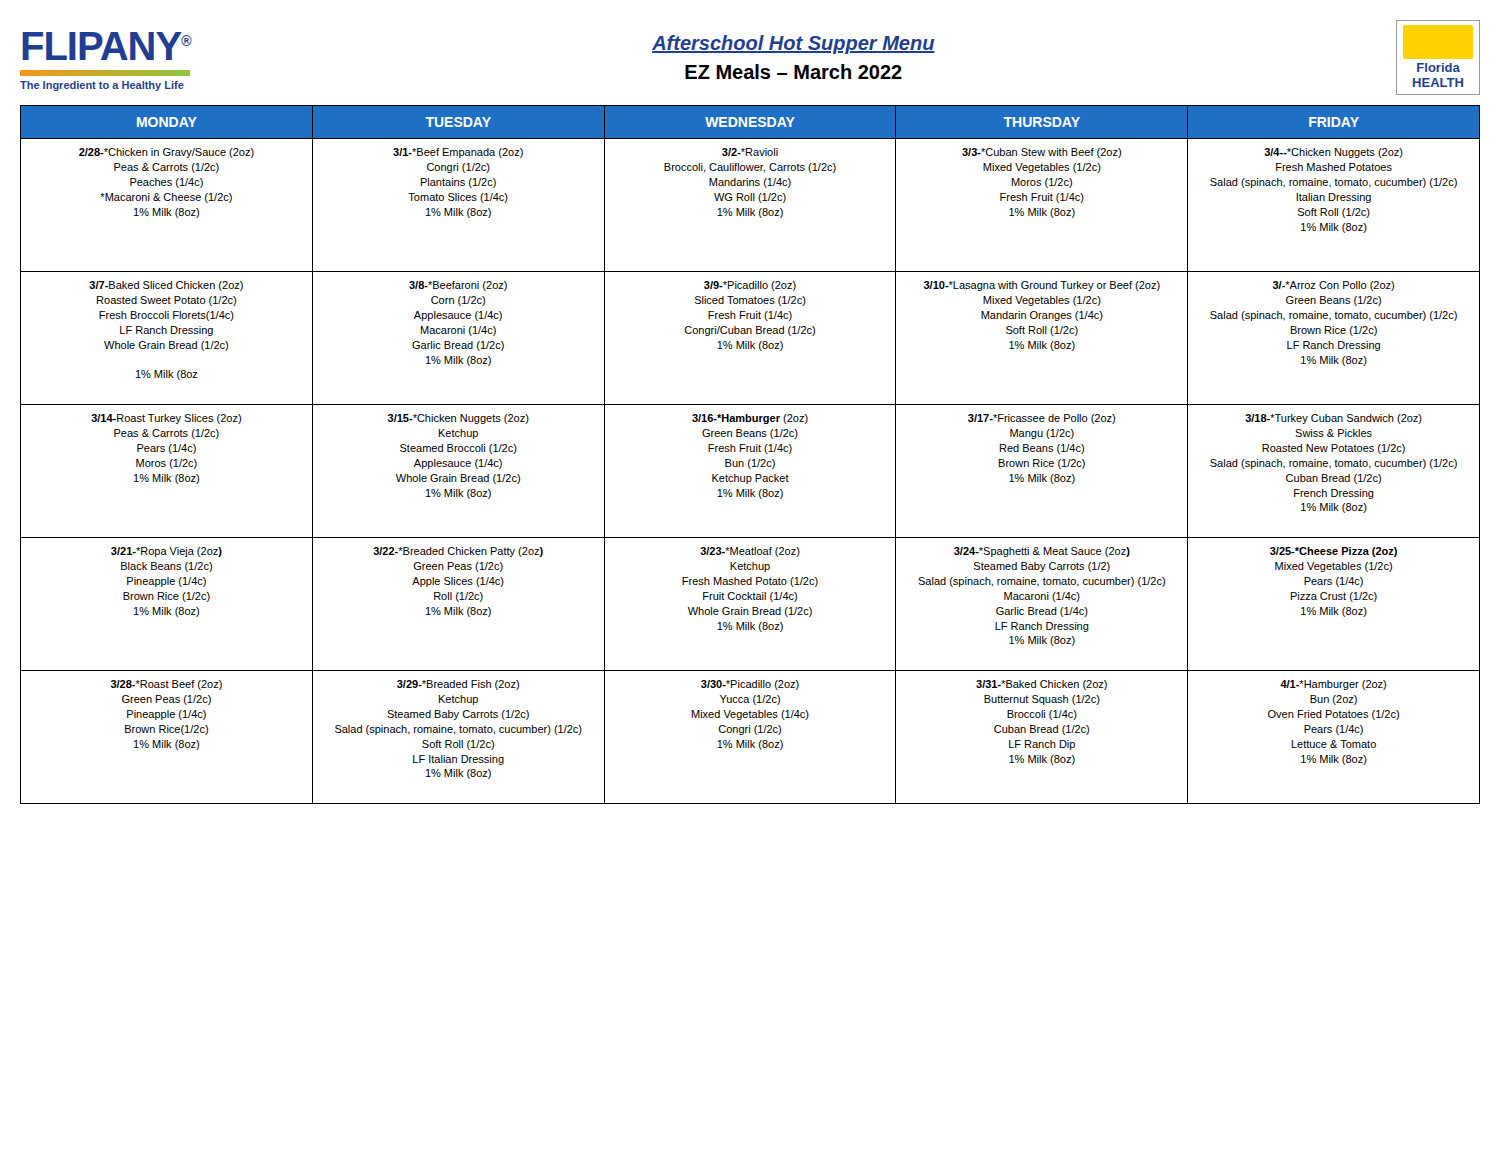FLIPANY®
The Ingredient to a Healthy Life
Afterschool Hot Supper Menu
EZ Meals – March 2022
Florida
HEALTH
| MONDAY | TUESDAY | WEDNESDAY | THURSDAY | FRIDAY |
| --- | --- | --- | --- | --- |
| 2/28- *Chicken in Gravy/Sauce (2oz) Peas & Carrots (1/2c) Peaches (1/4c) *Macaroni & Cheese (1/2c) 1% Milk (8oz) | 3/1- *Beef Empanada (2oz) Congri (1/2c) Plantains (1/2c) Tomato Slices (1/4c) 1% Milk (8oz) | 3/2- *Ravioli Broccoli, Cauliflower, Carrots (1/2c) Mandarins (1/4c) WG Roll (1/2c) 1% Milk (8oz) | 3/3- *Cuban Stew with Beef (2oz) Mixed Vegetables (1/2c) Moros (1/2c) Fresh Fruit (1/4c) 1% Milk (8oz) | 3/4-- *Chicken Nuggets (2oz) Fresh Mashed Potatoes Salad (spinach, romaine, tomato, cucumber) (1/2c) Italian Dressing Soft Roll (1/2c) 1% Milk (8oz) |
| 3/7- Baked Sliced Chicken (2oz) Roasted Sweet Potato (1/2c) Fresh Broccoli Florets(1/4c) LF Ranch Dressing Whole Grain Bread (1/2c) 1% Milk (8oz | 3/8- *Beefaroni (2oz) Corn (1/2c) Applesauce (1/4c) Macaroni (1/4c) Garlic Bread (1/2c) 1% Milk (8oz) | 3/9- *Picadillo (2oz) Sliced Tomatoes (1/2c) Fresh Fruit (1/4c) Congri/Cuban Bread (1/2c) 1% Milk (8oz) | 3/10- *Lasagna with Ground Turkey or Beef (2oz) Mixed Vegetables (1/2c) Mandarin Oranges (1/4c) Soft Roll (1/2c) 1% Milk (8oz) | 3/- *Arroz Con Pollo (2oz) Green Beans (1/2c) Salad (spinach, romaine, tomato, cucumber) (1/2c) Brown Rice (1/2c) LF Ranch Dressing 1% Milk (8oz) |
| 3/14- Roast Turkey Slices (2oz) Peas & Carrots (1/2c) Pears (1/4c) Moros (1/2c) 1% Milk (8oz) | 3/15- *Chicken Nuggets (2oz) Ketchup Steamed Broccoli (1/2c) Applesauce (1/4c) Whole Grain Bread (1/2c) 1% Milk (8oz) | 3/16- *Hamburger (2oz) Green Beans (1/2c) Fresh Fruit (1/4c) Bun (1/2c) Ketchup Packet 1% Milk (8oz) | 3/17- *Fricassee de Pollo (2oz) Mangu (1/2c) Red Beans (1/4c) Brown Rice (1/2c) 1% Milk (8oz) | 3/18- *Turkey Cuban Sandwich (2oz) Swiss & Pickles Roasted New Potatoes (1/2c) Salad (spinach, romaine, tomato, cucumber) (1/2c) Cuban Bread (1/2c) French Dressing 1% Milk (8oz) |
| 3/21- *Ropa Vieja (2oz ) Black Beans (1/2c) Pineapple (1/4c) Brown Rice (1/2c) 1% Milk (8oz) | 3/22- *Breaded Chicken Patty (2oz ) Green Peas (1/2c) Apple Slices (1/4c) Roll (1/2c) 1% Milk (8oz) | 3/23- *Meatloaf (2oz) Ketchup Fresh Mashed Potato (1/2c) Fruit Cocktail (1/4c) Whole Grain Bread (1/2c) 1% Milk (8oz) | 3/24- *Spaghetti & Meat Sauce (2oz ) Steamed Baby Carrots (1/2) Salad (spinach, romaine, tomato, cucumber) (1/2c) Macaroni (1/4c) Garlic Bread (1/4c) LF Ranch Dressing 1% Milk (8oz) | 3/25- *Cheese Pizza (2oz) Mixed Vegetables (1/2c) Pears (1/4c) Pizza Crust (1/2c) 1% Milk (8oz) |
| 3/28- *Roast Beef (2oz) Green Peas (1/2c) Pineapple (1/4c) Brown Rice(1/2c) 1% Milk (8oz) | 3/29- *Breaded Fish (2oz) Ketchup Steamed Baby Carrots (1/2c) Salad (spinach, romaine, tomato, cucumber) (1/2c) Soft Roll (1/2c) LF Italian Dressing 1% Milk (8oz) | 3/30- *Picadillo (2oz) Yucca (1/2c) Mixed Vegetables (1/4c) Congri (1/2c) 1% Milk (8oz) | 3/31- *Baked Chicken (2oz) Butternut Squash (1/2c) Broccoli (1/4c) Cuban Bread (1/2c) LF Ranch Dip 1% Milk (8oz) | 4/1- *Hamburger (2oz) Bun (2oz) Oven Fried Potatoes (1/2c) Pears (1/4c) Lettuce & Tomato 1% Milk (8oz) |